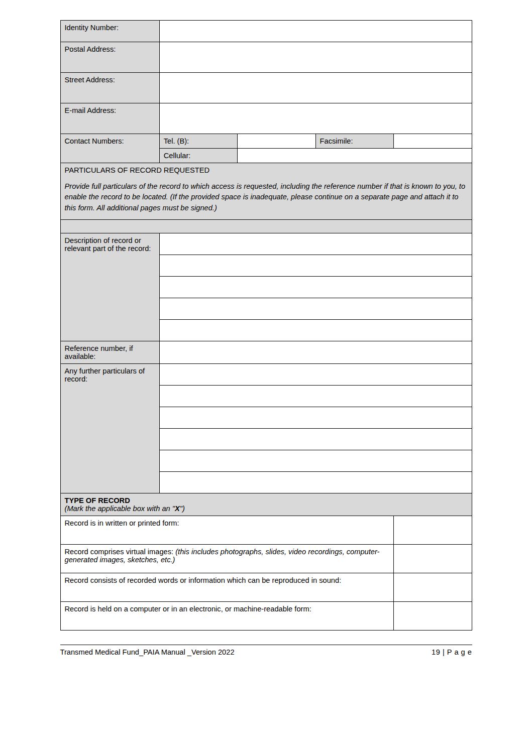| Identity Number: | |
| Postal Address: | |
| Street Address: | |
| E-mail Address: | |
| Contact Numbers: | Tel. (B): | | Facsimile: | |
| Cellular: | |
| PARTICULARS OF RECORD REQUESTED Provide full particulars of the record to which access is requested, including the reference number if that is known to you, to enable the record to be located. ( If the provided space is inadequate, please continue on a separate page and attach it to this form. All additional pages must be signed. ) |
| Description of record or relevant part of the record: | |
| Reference number, if available: | |
| Any further particulars of record: | |
| TYPE OF RECORD (Mark the applicable box with an " X ") |
| Record is in written or printed form: | |
| Record comprises virtual images: (this includes photographs, slides, video recordings, computer-generated images, sketches, etc.) | |
| Record consists of recorded words or information which can be reproduced in sound: | |
| Record is held on a computer or in an electronic, or machine-readable form: | |
Transmed Medical Fund_PAIA Manual _Version 2022
19 | P a g e